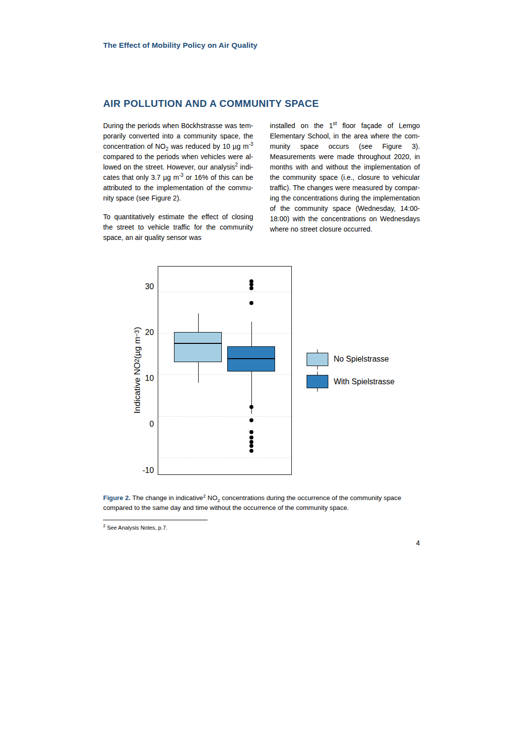The Effect of Mobility Policy on Air Quality
Air Pollution and a Community Space
During the periods when Böckhstrasse was temporarily converted into a community space, the concentration of NO2 was reduced by 10 µg m-3 compared to the periods when vehicles were allowed on the street. However, our analysis2 indicates that only 3.7 µg m-3 or 16% of this can be attributed to the implementation of the community space (see Figure 2).
To quantitatively estimate the effect of closing the street to vehicle traffic for the community space, an air quality sensor was
installed on the 1st floor façade of Lemgo Elementary School, in the area where the community space occurs (see Figure 3). Measurements were made throughout 2020, in months with and without the implementation of the community space (i.e., closure to vehicular traffic). The changes were measured by comparing the concentrations during the implementation of the community space (Wednesday, 14:00-18:00) with the concentrations on Wednesdays where no street closure occurred.
Indicative NO2 (µg m−3)
30
20
10
0
-10
No Spielstrasse
With Spielstrasse
Figure 2. The change in indicative2 NO2 concentrations during the occurrence of the community space compared to the same day and time without the occurrence of the community space.
2 See Analysis Notes, p.7.
4